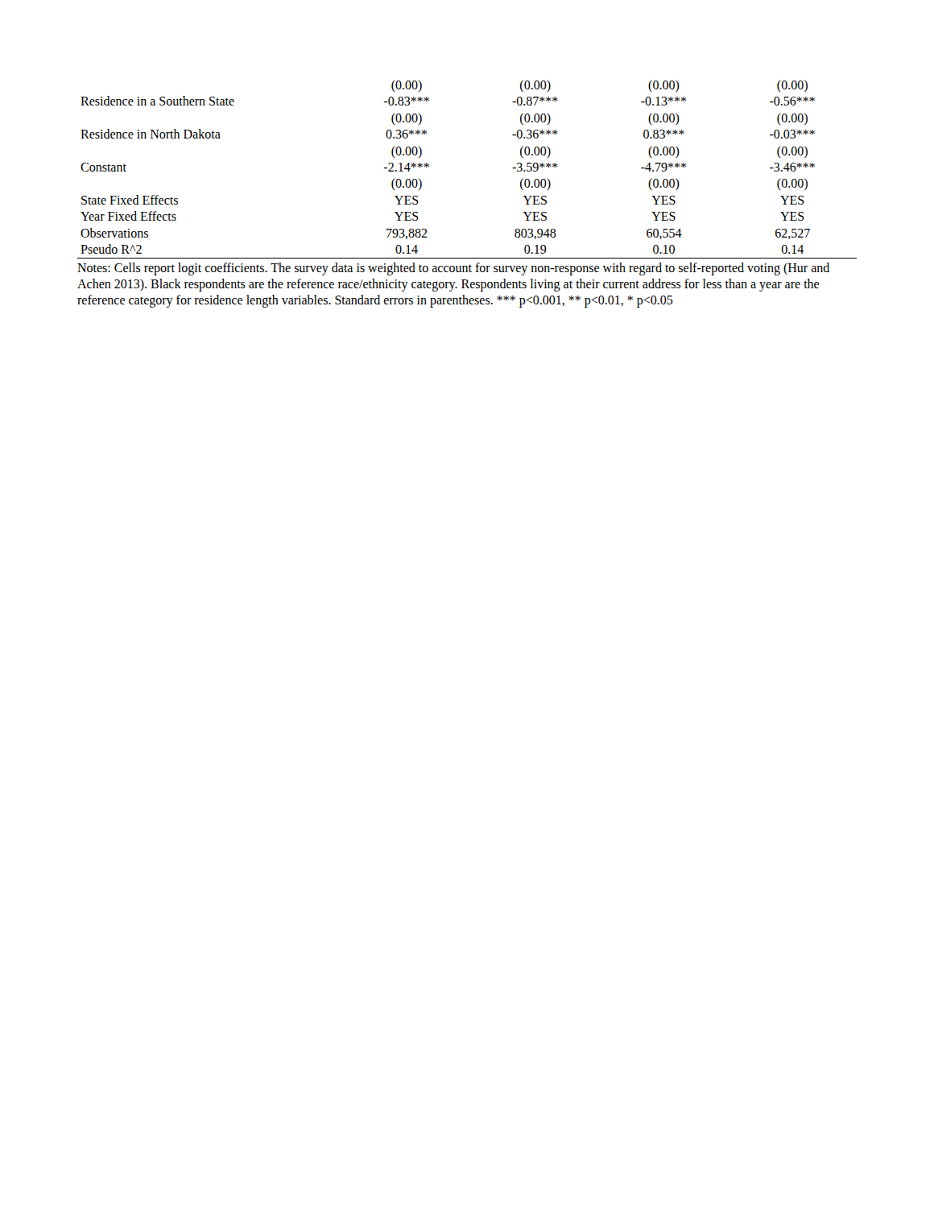| | (0.00) | (0.00) | (0.00) | (0.00) |
| Residence in a Southern State | -0.83*** | -0.87*** | -0.13*** | -0.56*** |
| | (0.00) | (0.00) | (0.00) | (0.00) |
| Residence in North Dakota | 0.36*** | -0.36*** | 0.83*** | -0.03*** |
| | (0.00) | (0.00) | (0.00) | (0.00) |
| Constant | -2.14*** | -3.59*** | -4.79*** | -3.46*** |
| | (0.00) | (0.00) | (0.00) | (0.00) |
| State Fixed Effects | YES | YES | YES | YES |
| Year Fixed Effects | YES | YES | YES | YES |
| Observations | 793,882 | 803,948 | 60,554 | 62,527 |
| Pseudo R^2 | 0.14 | 0.19 | 0.10 | 0.14 |
Notes: Cells report logit coefficients. The survey data is weighted to account for survey non-response with regard to self-reported voting (Hur and Achen 2013). Black respondents are the reference race/ethnicity category. Respondents living at their current address for less than a year are the reference category for residence length variables. Standard errors in parentheses. *** p<0.001, ** p<0.01, * p<0.05